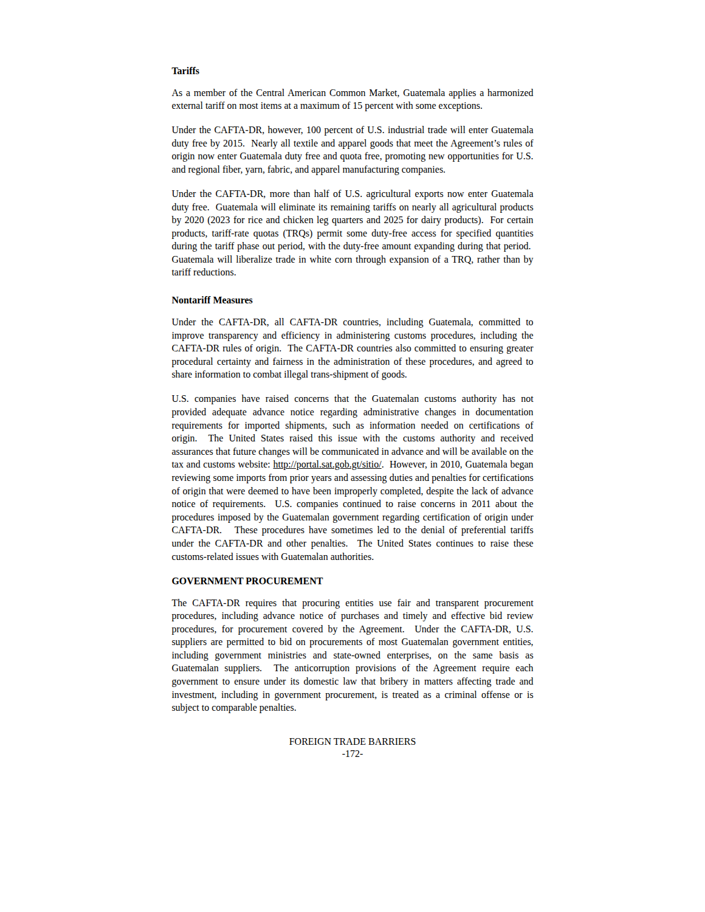Tariffs
As a member of the Central American Common Market, Guatemala applies a harmonized external tariff on most items at a maximum of 15 percent with some exceptions.
Under the CAFTA-DR, however, 100 percent of U.S. industrial trade will enter Guatemala duty free by 2015. Nearly all textile and apparel goods that meet the Agreement’s rules of origin now enter Guatemala duty free and quota free, promoting new opportunities for U.S. and regional fiber, yarn, fabric, and apparel manufacturing companies.
Under the CAFTA-DR, more than half of U.S. agricultural exports now enter Guatemala duty free. Guatemala will eliminate its remaining tariffs on nearly all agricultural products by 2020 (2023 for rice and chicken leg quarters and 2025 for dairy products). For certain products, tariff-rate quotas (TRQs) permit some duty-free access for specified quantities during the tariff phase out period, with the duty-free amount expanding during that period. Guatemala will liberalize trade in white corn through expansion of a TRQ, rather than by tariff reductions.
Nontariff Measures
Under the CAFTA-DR, all CAFTA-DR countries, including Guatemala, committed to improve transparency and efficiency in administering customs procedures, including the CAFTA-DR rules of origin. The CAFTA-DR countries also committed to ensuring greater procedural certainty and fairness in the administration of these procedures, and agreed to share information to combat illegal trans-shipment of goods.
U.S. companies have raised concerns that the Guatemalan customs authority has not provided adequate advance notice regarding administrative changes in documentation requirements for imported shipments, such as information needed on certifications of origin. The United States raised this issue with the customs authority and received assurances that future changes will be communicated in advance and will be available on the tax and customs website: http://portal.sat.gob.gt/sitio/. However, in 2010, Guatemala began reviewing some imports from prior years and assessing duties and penalties for certifications of origin that were deemed to have been improperly completed, despite the lack of advance notice of requirements. U.S. companies continued to raise concerns in 2011 about the procedures imposed by the Guatemalan government regarding certification of origin under CAFTA-DR. These procedures have sometimes led to the denial of preferential tariffs under the CAFTA-DR and other penalties. The United States continues to raise these customs-related issues with Guatemalan authorities.
GOVERNMENT PROCUREMENT
The CAFTA-DR requires that procuring entities use fair and transparent procurement procedures, including advance notice of purchases and timely and effective bid review procedures, for procurement covered by the Agreement. Under the CAFTA-DR, U.S. suppliers are permitted to bid on procurements of most Guatemalan government entities, including government ministries and state-owned enterprises, on the same basis as Guatemalan suppliers. The anticorruption provisions of the Agreement require each government to ensure under its domestic law that bribery in matters affecting trade and investment, including in government procurement, is treated as a criminal offense or is subject to comparable penalties.
FOREIGN TRADE BARRIERS
-172-